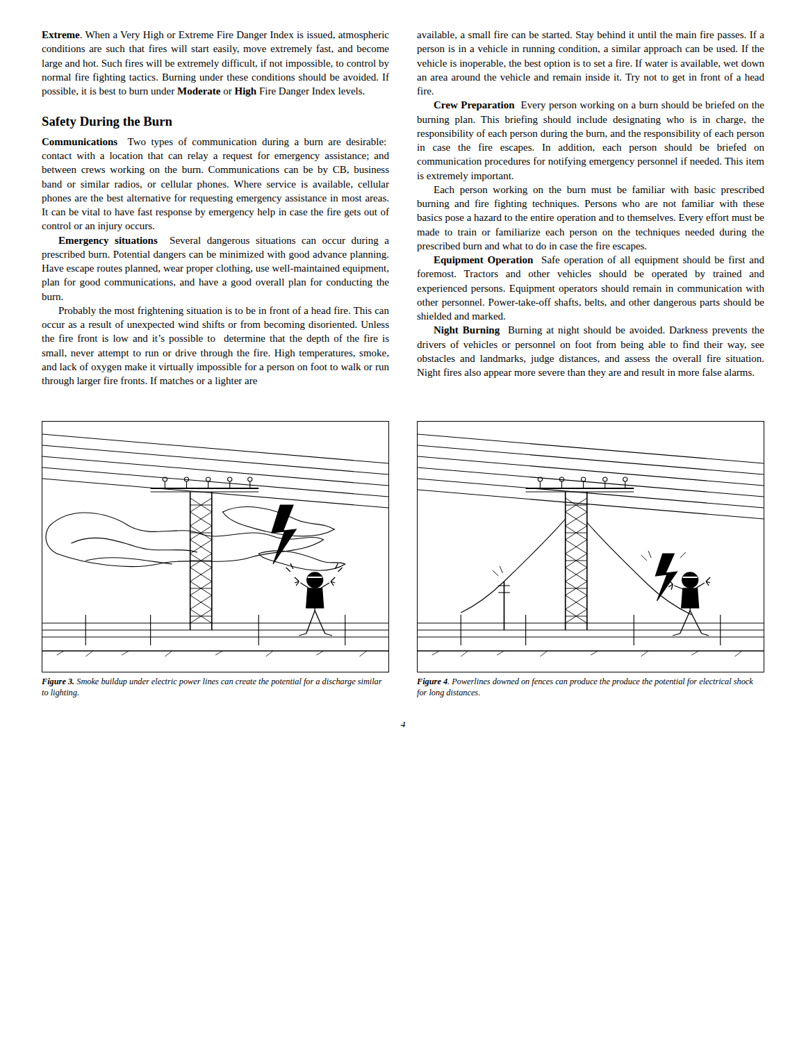Extreme. When a Very High or Extreme Fire Danger Index is issued, atmospheric conditions are such that fires will start easily, move extremely fast, and become large and hot. Such fires will be extremely difficult, if not impossible, to control by normal fire fighting tactics. Burning under these conditions should be avoided. If possible, it is best to burn under Moderate or High Fire Danger Index levels.
Safety During the Burn
Communications Two types of communication during a burn are desirable: contact with a location that can relay a request for emergency assistance; and between crews working on the burn. Communications can be by CB, business band or similar radios, or cellular phones. Where service is available, cellular phones are the best alternative for requesting emergency assistance in most areas. It can be vital to have fast response by emergency help in case the fire gets out of control or an injury occurs.
Emergency situations Several dangerous situations can occur during a prescribed burn. Potential dangers can be minimized with good advance planning. Have escape routes planned, wear proper clothing, use well-maintained equipment, plan for good communications, and have a good overall plan for conducting the burn.
Probably the most frightening situation is to be in front of a head fire. This can occur as a result of unexpected wind shifts or from becoming disoriented. Unless the fire front is low and it’s possible to determine that the depth of the fire is small, never attempt to run or drive through the fire. High temperatures, smoke, and lack of oxygen make it virtually impossible for a person on foot to walk or run through larger fire fronts. If matches or a lighter are
available, a small fire can be started. Stay behind it until the main fire passes. If a person is in a vehicle in running condition, a similar approach can be used. If the vehicle is inoperable, the best option is to set a fire. If water is available, wet down an area around the vehicle and remain inside it. Try not to get in front of a head fire.
Crew Preparation Every person working on a burn should be briefed on the burning plan. This briefing should include designating who is in charge, the responsibility of each person during the burn, and the responsibility of each person in case the fire escapes. In addition, each person should be briefed on communication procedures for notifying emergency personnel if needed. This item is extremely important.
Each person working on the burn must be familiar with basic prescribed burning and fire fighting techniques. Persons who are not familiar with these basics pose a hazard to the entire operation and to themselves. Every effort must be made to train or familiarize each person on the techniques needed during the prescribed burn and what to do in case the fire escapes.
Equipment Operation Safe operation of all equipment should be first and foremost. Tractors and other vehicles should be operated by trained and experienced persons. Equipment operators should remain in communication with other personnel. Power-take-off shafts, belts, and other dangerous parts should be shielded and marked.
Night Burning Burning at night should be avoided. Darkness prevents the drivers of vehicles or personnel on foot from being able to find their way, see obstacles and landmarks, judge distances, and assess the overall fire situation. Night fires also appear more severe than they are and result in more false alarms.
Figure 3. Smoke buildup under electric power lines can create the potential for a discharge similar to lighting.
Figure 4. Powerlines downed on fences can produce the produce the potential for electrical shock for long distances.
4